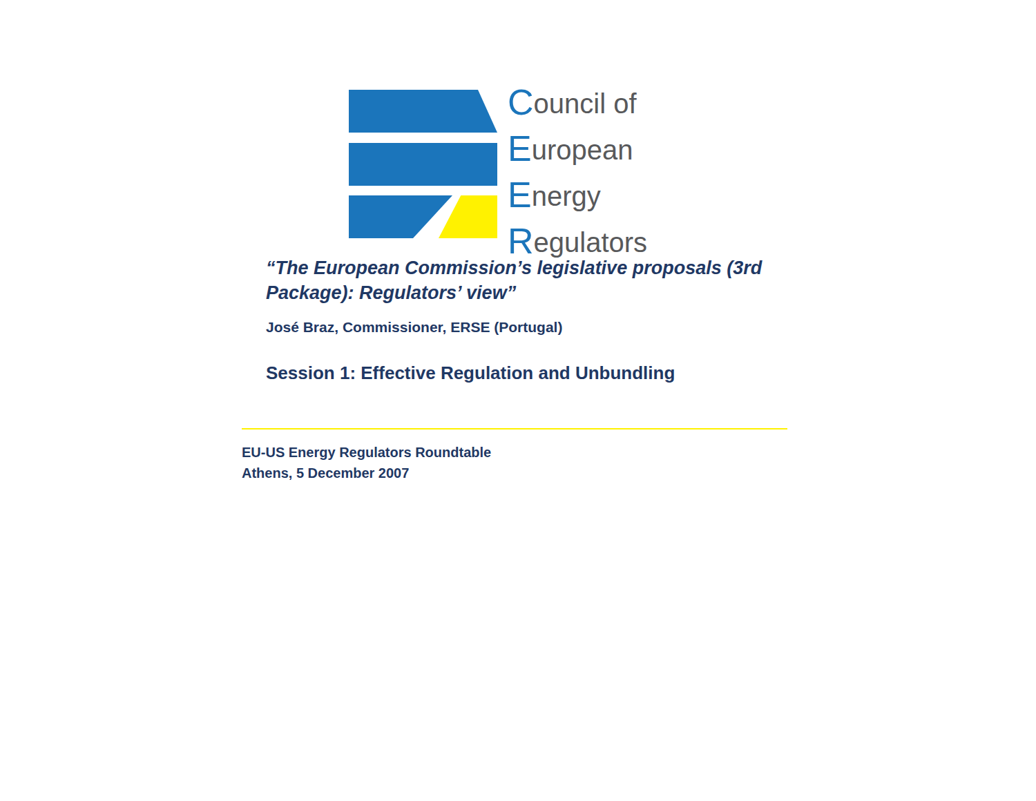Council of
European
Energy
Regulators
“The European Commission’s legislative proposals (3rd Package): Regulators’ view”
José Braz, Commissioner, ERSE (Portugal)
Session 1: Effective Regulation and Unbundling
EU-US Energy Regulators Roundtable
Athens, 5 December 2007